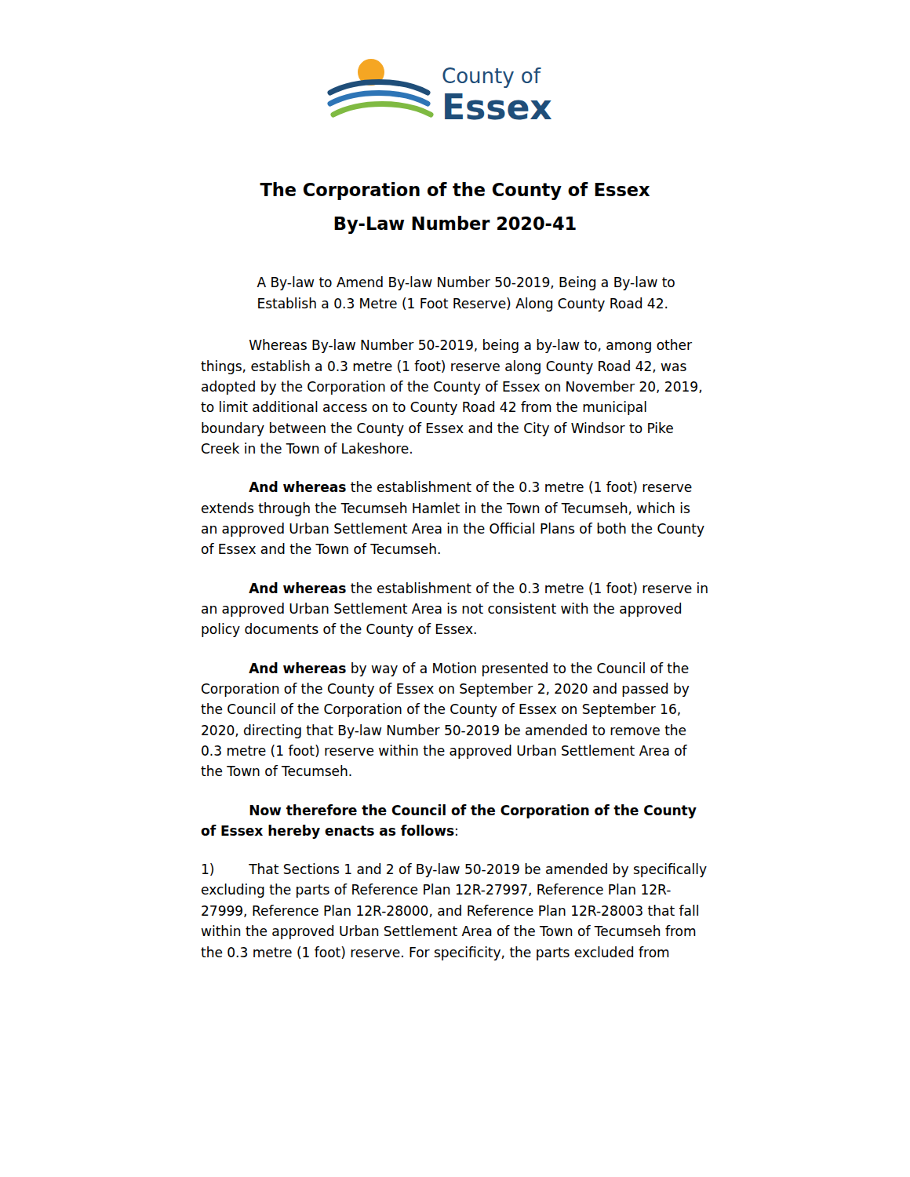County of Essex
The Corporation of the County of Essex
By-Law Number 2020-41
A By-law to Amend By-law Number 50-2019, Being a By-law to Establish a 0.3 Metre (1 Foot Reserve) Along County Road 42.
Whereas By-law Number 50-2019, being a by-law to, among other things, establish a 0.3 metre (1 foot) reserve along County Road 42, was adopted by the Corporation of the County of Essex on November 20, 2019, to limit additional access on to County Road 42 from the municipal boundary between the County of Essex and the City of Windsor to Pike Creek in the Town of Lakeshore.
And whereas the establishment of the 0.3 metre (1 foot) reserve extends through the Tecumseh Hamlet in the Town of Tecumseh, which is an approved Urban Settlement Area in the Official Plans of both the County of Essex and the Town of Tecumseh.
And whereas the establishment of the 0.3 metre (1 foot) reserve in an approved Urban Settlement Area is not consistent with the approved policy documents of the County of Essex.
And whereas by way of a Motion presented to the Council of the Corporation of the County of Essex on September 2, 2020 and passed by the Council of the Corporation of the County of Essex on September 16, 2020, directing that By-law Number 50-2019 be amended to remove the 0.3 metre (1 foot) reserve within the approved Urban Settlement Area of the Town of Tecumseh.
Now therefore the Council of the Corporation of the County of Essex hereby enacts as follows:
1) That Sections 1 and 2 of By-law 50-2019 be amended by specifically excluding the parts of Reference Plan 12R-27997, Reference Plan 12R-27999, Reference Plan 12R-28000, and Reference Plan 12R-28003 that fall within the approved Urban Settlement Area of the Town of Tecumseh from the 0.3 metre (1 foot) reserve. For specificity, the parts excluded from